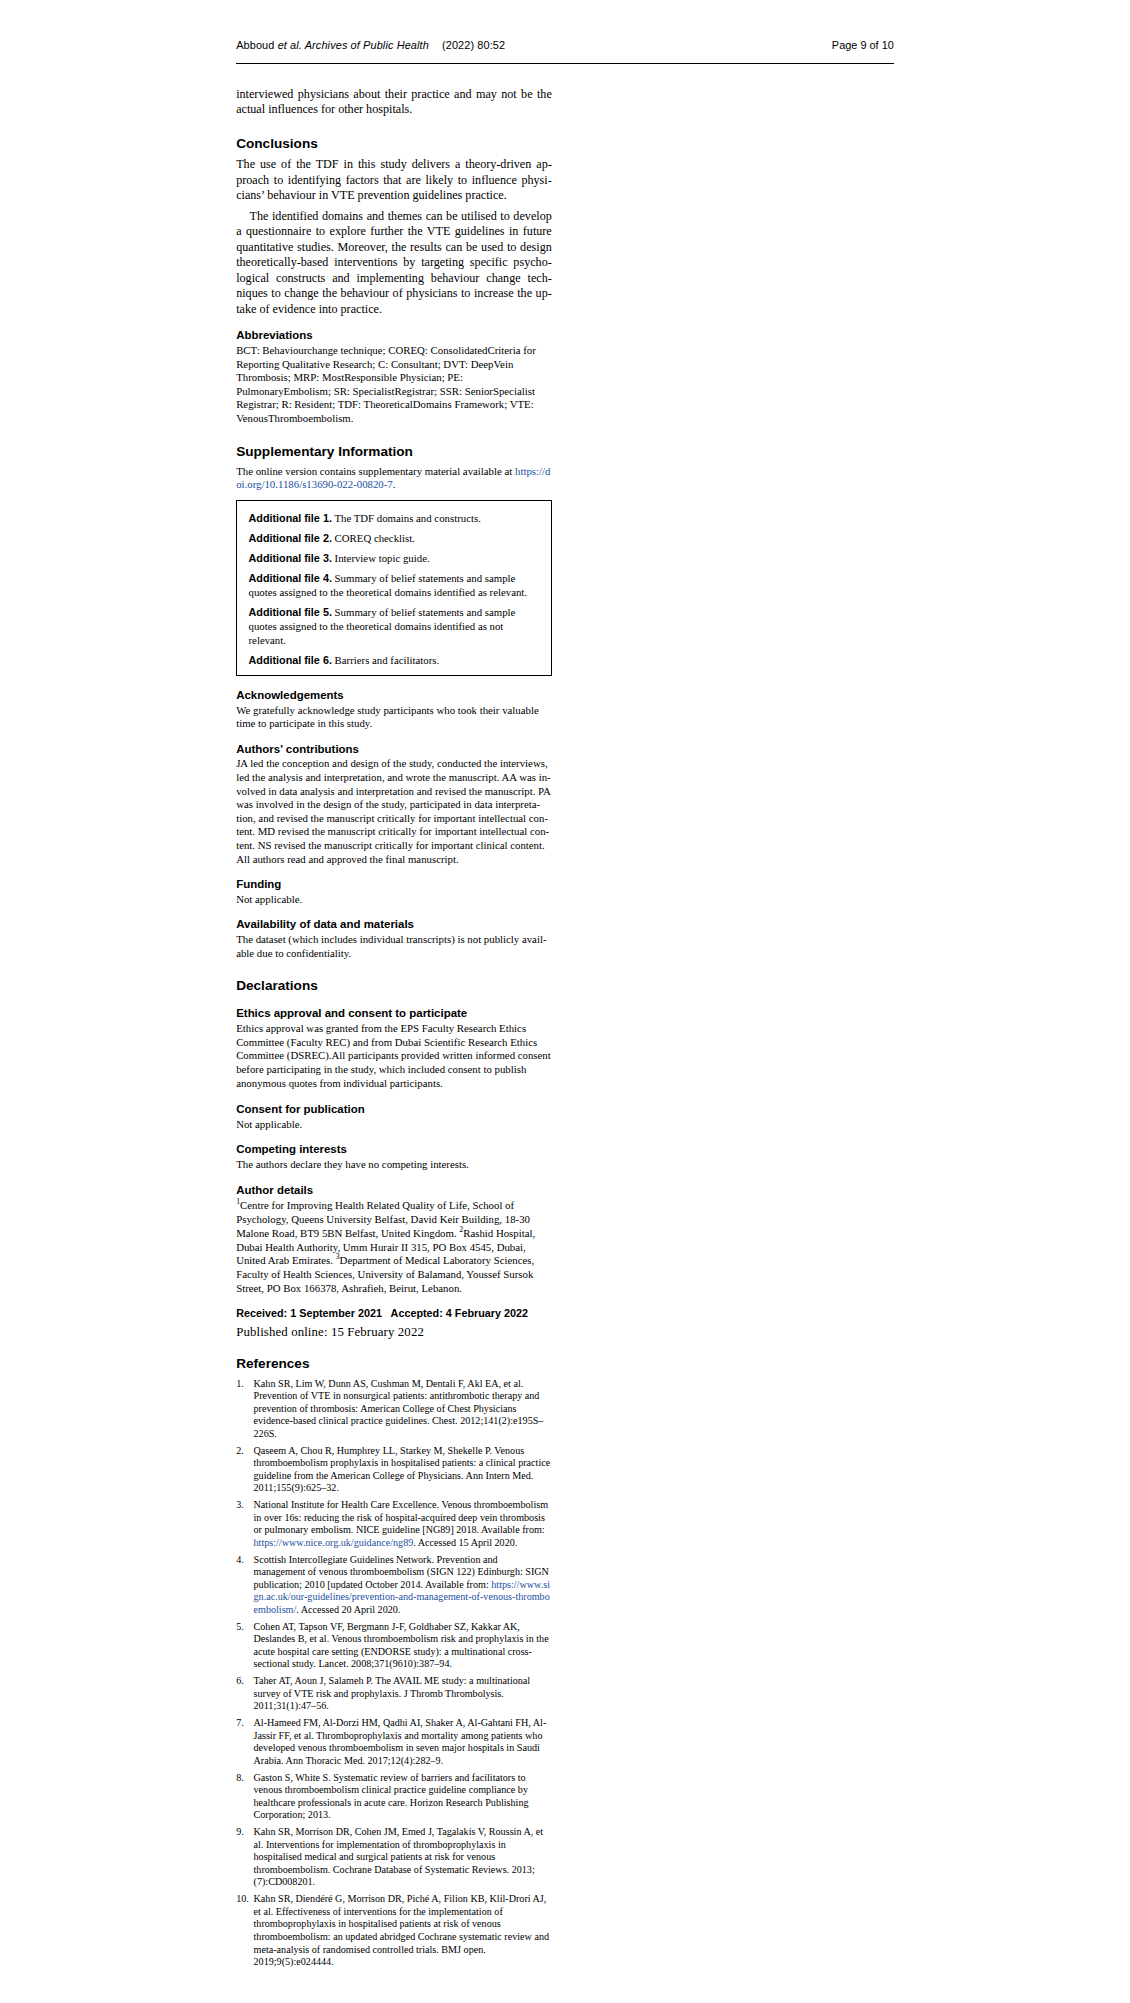Abboud et al. Archives of Public Health(2022) 80:52
Page 9 of 10
interviewed physicians about their practice and may not be the actual influences for other hospitals.
Conclusions
The use of the TDF in this study delivers a theory-driven approach to identifying factors that are likely to influence physicians’ behaviour in VTE prevention guidelines practice.
The identified domains and themes can be utilised to develop a questionnaire to explore further the VTE guidelines in future quantitative studies. Moreover, the results can be used to design theoretically-based interventions by targeting specific psychological constructs and implementing behaviour change techniques to change the behaviour of physicians to increase the uptake of evidence into practice.
Abbreviations
BCT: Behaviourchange technique; COREQ: ConsolidatedCriteria for Reporting Qualitative Research; C: Consultant; DVT: DeepVein Thrombosis; MRP: MostResponsible Physician; PE: PulmonaryEmbolism; SR: SpecialistRegistrar; SSR: SeniorSpecialist Registrar; R: Resident; TDF: TheoreticalDomains Framework; VTE: VenousThromboembolism.
Supplementary Information
The online version contains supplementary material available at https://doi.org/10.1186/s13690-022-00820-7.
Additional file 1. The TDF domains and constructs.
Additional file 2. COREQ checklist.
Additional file 3. Interview topic guide.
Additional file 4. Summary of belief statements and sample quotes assigned to the theoretical domains identified as relevant.
Additional file 5. Summary of belief statements and sample quotes assigned to the theoretical domains identified as not relevant.
Additional file 6. Barriers and facilitators.
Acknowledgements
We gratefully acknowledge study participants who took their valuable time to participate in this study.
Authors’ contributions
JA led the conception and design of the study, conducted the interviews, led the analysis and interpretation, and wrote the manuscript. AA was involved in data analysis and interpretation and revised the manuscript. PA was involved in the design of the study, participated in data interpretation, and revised the manuscript critically for important intellectual content. MD revised the manuscript critically for important intellectual content. NS revised the manuscript critically for important clinical content. All authors read and approved the final manuscript.
Funding
Not applicable.
Availability of data and materials
The dataset (which includes individual transcripts) is not publicly available due to confidentiality.
Declarations
Ethics approval and consent to participate
Ethics approval was granted from the EPS Faculty Research Ethics Committee (Faculty REC) and from Dubai Scientific Research Ethics Committee (DSREC).All participants provided written informed consent before participating in the study, which included consent to publish anonymous quotes from individual participants.
Consent for publication
Not applicable.
Competing interests
The authors declare they have no competing interests.
Author details
1Centre for Improving Health Related Quality of Life, School of Psychology, Queens University Belfast, David Keir Building, 18-30 Malone Road, BT9 5BN Belfast, United Kingdom. 2Rashid Hospital, Dubai Health Authority, Umm Hurair II 315, PO Box 4545, Dubai, United Arab Emirates. 3Department of Medical Laboratory Sciences, Faculty of Health Sciences, University of Balamand, Youssef Sursok Street, PO Box 166378, Ashrafieh, Beirut, Lebanon.
Received: 1 September 2021 Accepted: 4 February 2022
Published online: 15 February 2022
References
Kahn SR, Lim W, Dunn AS, Cushman M, Dentali F, Akl EA, et al. Prevention of VTE in nonsurgical patients: antithrombotic therapy and prevention of thrombosis: American College of Chest Physicians evidence-based clinical practice guidelines. Chest. 2012;141(2):e195S–226S.
Qaseem A, Chou R, Humphrey LL, Starkey M, Shekelle P. Venous thromboembolism prophylaxis in hospitalised patients: a clinical practice guideline from the American College of Physicians. Ann Intern Med. 2011;155(9):625–32.
National Institute for Health Care Excellence. Venous thromboembolism in over 16s: reducing the risk of hospital-acquired deep vein thrombosis or pulmonary embolism. NICE guideline [NG89] 2018. Available from: https://www.nice.org.uk/guidance/ng89. Accessed 15 April 2020.
Scottish Intercollegiate Guidelines Network. Prevention and management of venous thromboembolism (SIGN 122) Edinburgh: SIGN publication; 2010 [updated October 2014. Available from: https://www.sign.ac.uk/our-guidelines/prevention-and-management-of-venous-thromboembolism/. Accessed 20 April 2020.
Cohen AT, Tapson VF, Bergmann J-F, Goldhaber SZ, Kakkar AK, Deslandes B, et al. Venous thromboembolism risk and prophylaxis in the acute hospital care setting (ENDORSE study): a multinational cross-sectional study. Lancet. 2008;371(9610):387–94.
Taher AT, Aoun J, Salameh P. The AVAIL ME study: a multinational survey of VTE risk and prophylaxis. J Thromb Thrombolysis. 2011;31(1):47–56.
Al-Hameed FM, Al-Dorzi HM, Qadhi AI, Shaker A, Al-Gahtani FH, Al-Jassir FF, et al. Thromboprophylaxis and mortality among patients who developed venous thromboembolism in seven major hospitals in Saudi Arabia. Ann Thoracic Med. 2017;12(4):282–9.
Gaston S, White S. Systematic review of barriers and facilitators to venous thromboembolism clinical practice guideline compliance by healthcare professionals in acute care. Horizon Research Publishing Corporation; 2013.
Kahn SR, Morrison DR, Cohen JM, Emed J, Tagalakis V, Roussin A, et al. Interventions for implementation of thromboprophylaxis in hospitalised medical and surgical patients at risk for venous thromboembolism. Cochrane Database of Systematic Reviews. 2013;(7):CD008201.
Kahn SR, Diendéré G, Morrison DR, Piché A, Filion KB, Klil-Drori AJ, et al. Effectiveness of interventions for the implementation of thromboprophylaxis in hospitalised patients at risk of venous thromboembolism: an updated abridged Cochrane systematic review and meta-analysis of randomised controlled trials. BMJ open. 2019;9(5):e024444.